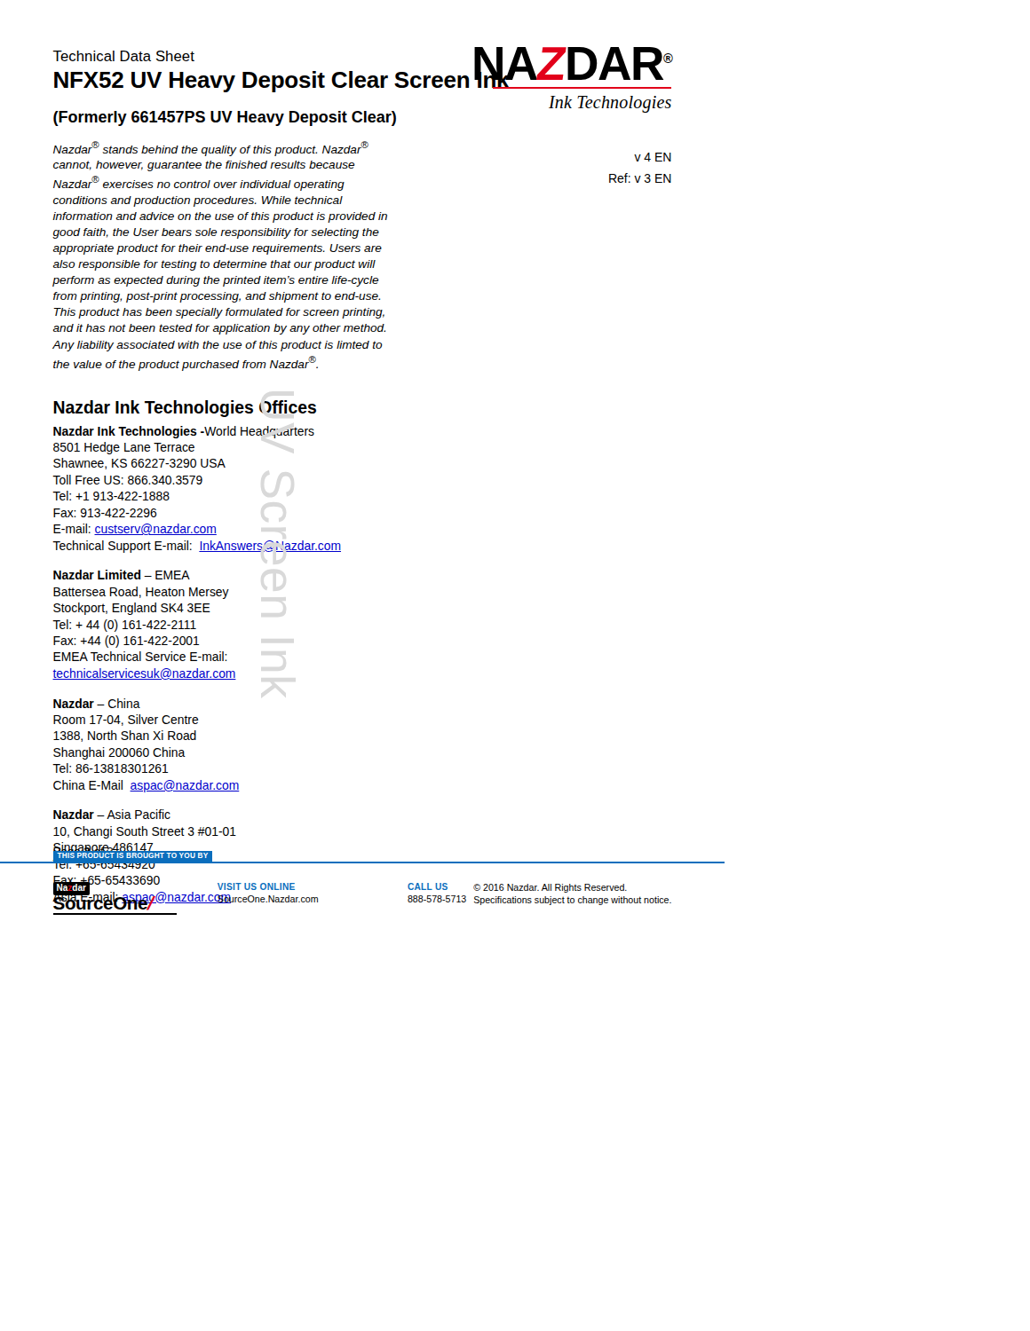Technical Data Sheet
NFX52 UV Heavy Deposit Clear Screen Ink
NAZDAR®
Ink Technologies
(Formerly 661457PS UV Heavy Deposit Clear)
v 4 EN
Ref: v 3 EN
Nazdar® stands behind the quality of this product. Nazdar® cannot, however, guarantee the finished results because Nazdar® exercises no control over individual operating conditions and production procedures. While technical information and advice on the use of this product is provided in good faith, the User bears sole responsibility for selecting the appropriate product for their end-use requirements. Users are also responsible for testing to determine that our product will perform as expected during the printed item’s entire life-cycle from printing, post-print processing, and shipment to end-use. This product has been specially formulated for screen printing, and it has not been tested for application by any other method. Any liability associated with the use of this product is limted to the value of the product purchased from Nazdar®.
Nazdar Ink Technologies Offices
Nazdar Ink Technologies -World Headquarters
8501 Hedge Lane Terrace
Shawnee, KS 66227-3290 USA
Toll Free US: 866.340.3579
Tel: +1 913-422-1888
Fax: 913-422-2296
E-mail: custserv@nazdar.com
Technical Support E-mail: InkAnswers@Nazdar.com
Nazdar Limited – EMEA
Battersea Road, Heaton Mersey
Stockport, England SK4 3EE
Tel: + 44 (0) 161-422-2111
Fax: +44 (0) 161-422-2001
EMEA Technical Service E-mail:
technicalservicesuk@nazdar.com
Nazdar – China
Room 17-04, Silver Centre
1388, North Shan Xi Road
Shanghai 200060 China
Tel: 86-13818301261
China E-Mail aspac@nazdar.com
Nazdar – Asia Pacific
10, Changi South Street 3 #01-01
Singapore 486147
Tel: +65-65434920
Fax: +65-65433690
Asia E-mail: aspac@nazdar.com
UV Screen Ink
Page 3 of 3
This product is brought to you by
Nazdar
SourceOne/
VISIT US ONLINE
SourceOne.Nazdar.com
CALL US
888-578-5713
© 2016 Nazdar. All Rights Reserved.
Specifications subject to change without notice.